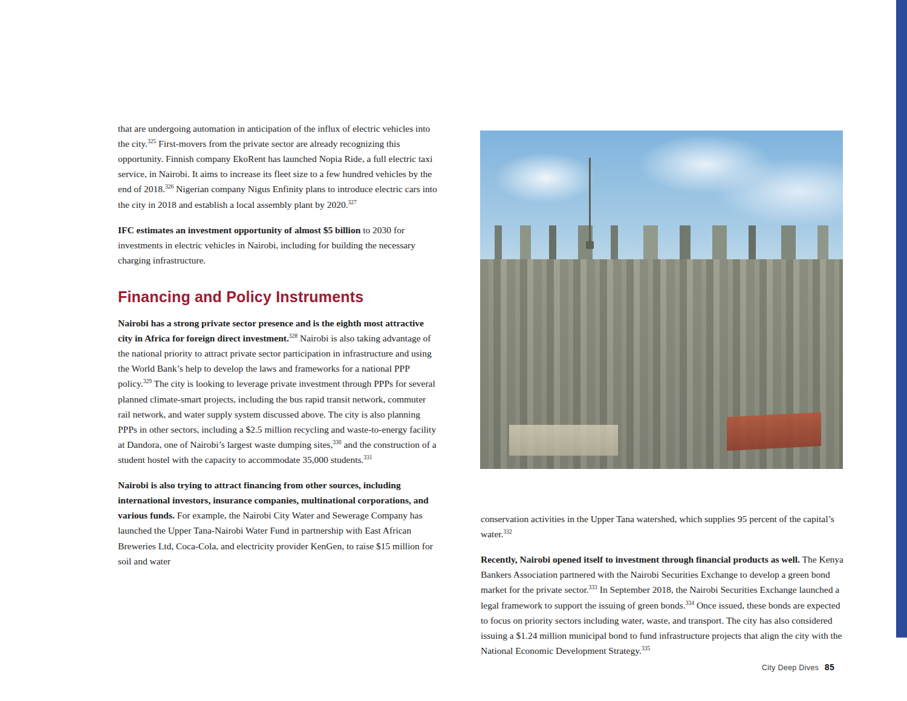that are undergoing automation in anticipation of the influx of electric vehicles into the city.325 First-movers from the private sector are already recognizing this opportunity. Finnish company EkoRent has launched Nopia Ride, a full electric taxi service, in Nairobi. It aims to increase its fleet size to a few hundred vehicles by the end of 2018.326 Nigerian company Nigus Enfinity plans to introduce electric cars into the city in 2018 and establish a local assembly plant by 2020.327
IFC estimates an investment opportunity of almost $5 billion to 2030 for investments in electric vehicles in Nairobi, including for building the necessary charging infrastructure.
Financing and Policy Instruments
Nairobi has a strong private sector presence and is the eighth most attractive city in Africa for foreign direct investment.328 Nairobi is also taking advantage of the national priority to attract private sector participation in infrastructure and using the World Bank’s help to develop the laws and frameworks for a national PPP policy.329 The city is looking to leverage private investment through PPPs for several planned climate-smart projects, including the bus rapid transit network, commuter rail network, and water supply system discussed above. The city is also planning PPPs in other sectors, including a $2.5 million recycling and waste-to-energy facility at Dandora, one of Nairobi’s largest waste dumping sites,330 and the construction of a student hostel with the capacity to accommodate 35,000 students.331
Nairobi is also trying to attract financing from other sources, including international investors, insurance companies, multinational corporations, and various funds. For example, the Nairobi City Water and Sewerage Company has launched the Upper Tana-Nairobi Water Fund in partnership with East African Breweries Ltd, Coca-Cola, and electricity provider KenGen, to raise $15 million for soil and water
conservation activities in the Upper Tana watershed, which supplies 95 percent of the capital’s water.332
Recently, Nairobi opened itself to investment through financial products as well. The Kenya Bankers Association partnered with the Nairobi Securities Exchange to develop a green bond market for the private sector.333 In September 2018, the Nairobi Securities Exchange launched a legal framework to support the issuing of green bonds.334 Once issued, these bonds are expected to focus on priority sectors including water, waste, and transport. The city has also considered issuing a $1.24 million municipal bond to fund infrastructure projects that align the city with the National Economic Development Strategy.335
City Deep Dives 85